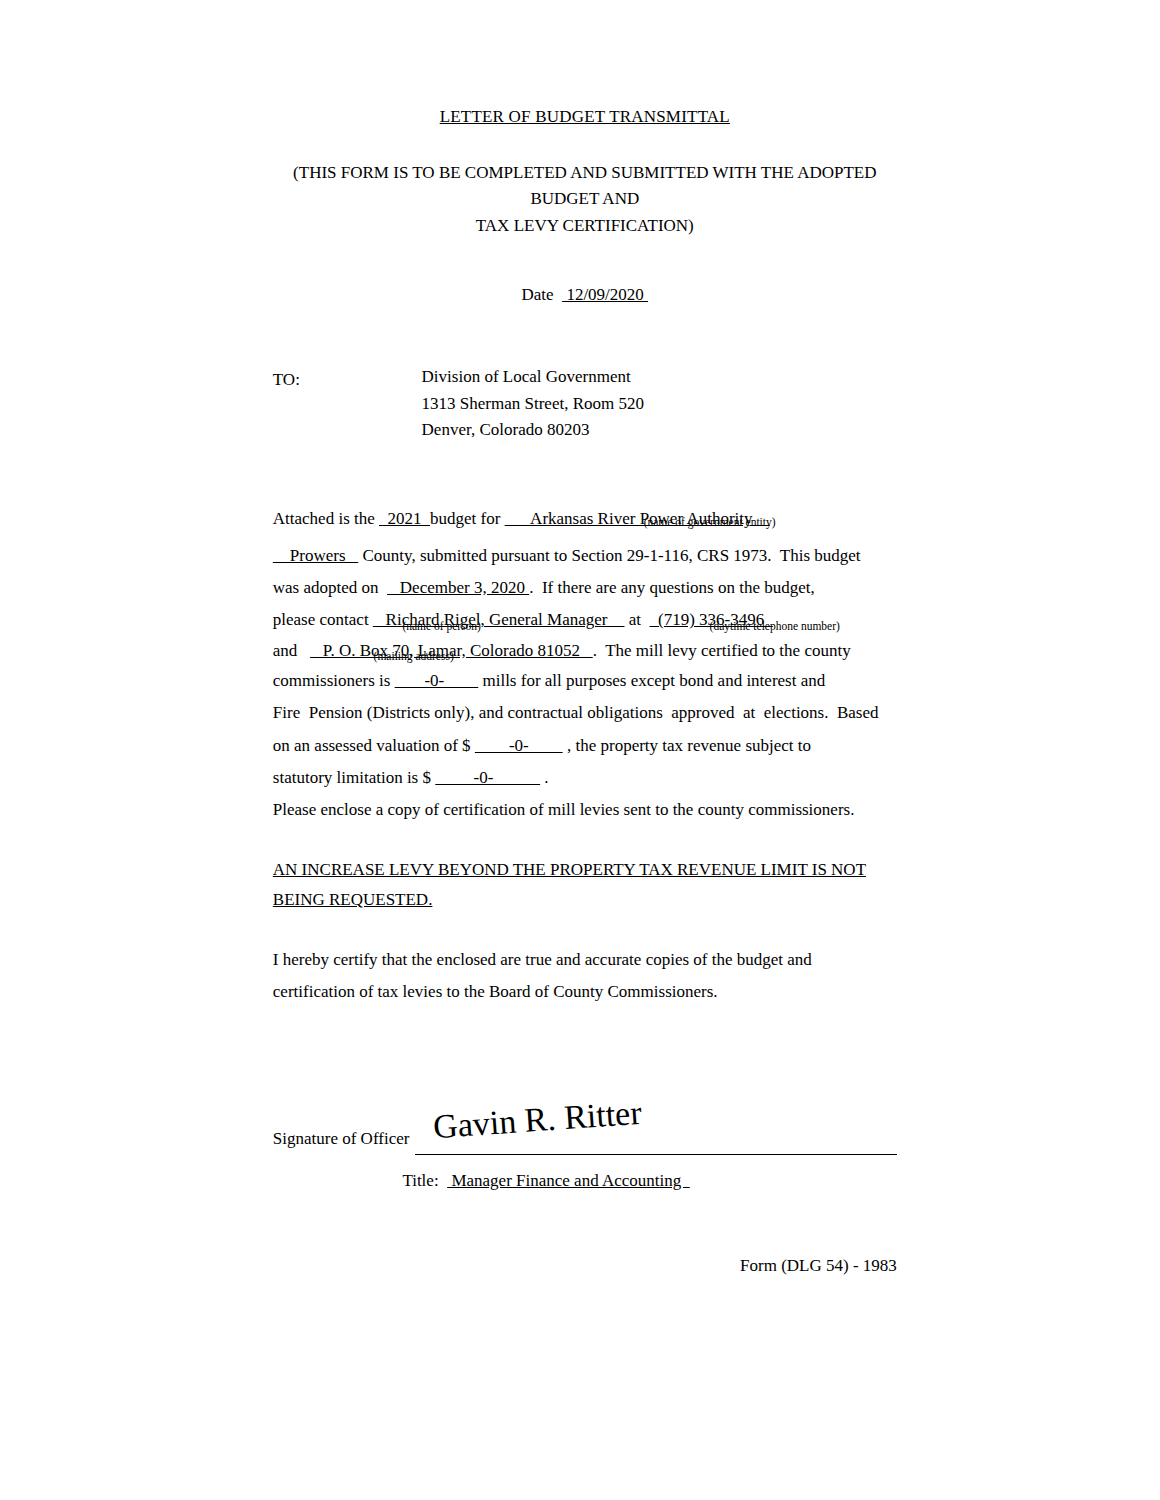LETTER OF BUDGET TRANSMITTAL
(THIS FORM IS TO BE COMPLETED AND SUBMITTED WITH THE ADOPTED BUDGET AND
TAX LEVY CERTIFICATION)
Date 12/09/2020
TO:
Division of Local Government
1313 Sherman Street, Room 520
Denver, Colorado 80203
Attached is the 2021 budget for Arkansas River Power Authority
(name of government entity)
Prowers County, submitted pursuant to Section 29-1-116, CRS 1973. This budget
was adopted on December 3, 2020 . If there are any questions on the budget,
please contact Richard Rigel, General Manager at (719) 336-3496
(name of person) (daytime telephone number)
and P. O. Box 70, Lamar, Colorado 81052 . The mill levy certified to the county
(mailing address)
commissioners is -0- mills for all purposes except bond and interest and
Fire Pension (Districts only), and contractual obligations approved at elections. Based
on an assessed valuation of $ -0- , the property tax revenue subject to
statutory limitation is $ -0- .
Please enclose a copy of certification of mill levies sent to the county commissioners.
AN INCREASE LEVY BEYOND THE PROPERTY TAX REVENUE LIMIT IS NOT BEING REQUESTED.
I hereby certify that the enclosed are true and accurate copies of the budget and certification of tax levies to the Board of County Commissioners.
Signature of Officer
Gavin R. Ritter
Title: Manager Finance and Accounting
Form (DLG 54) - 1983